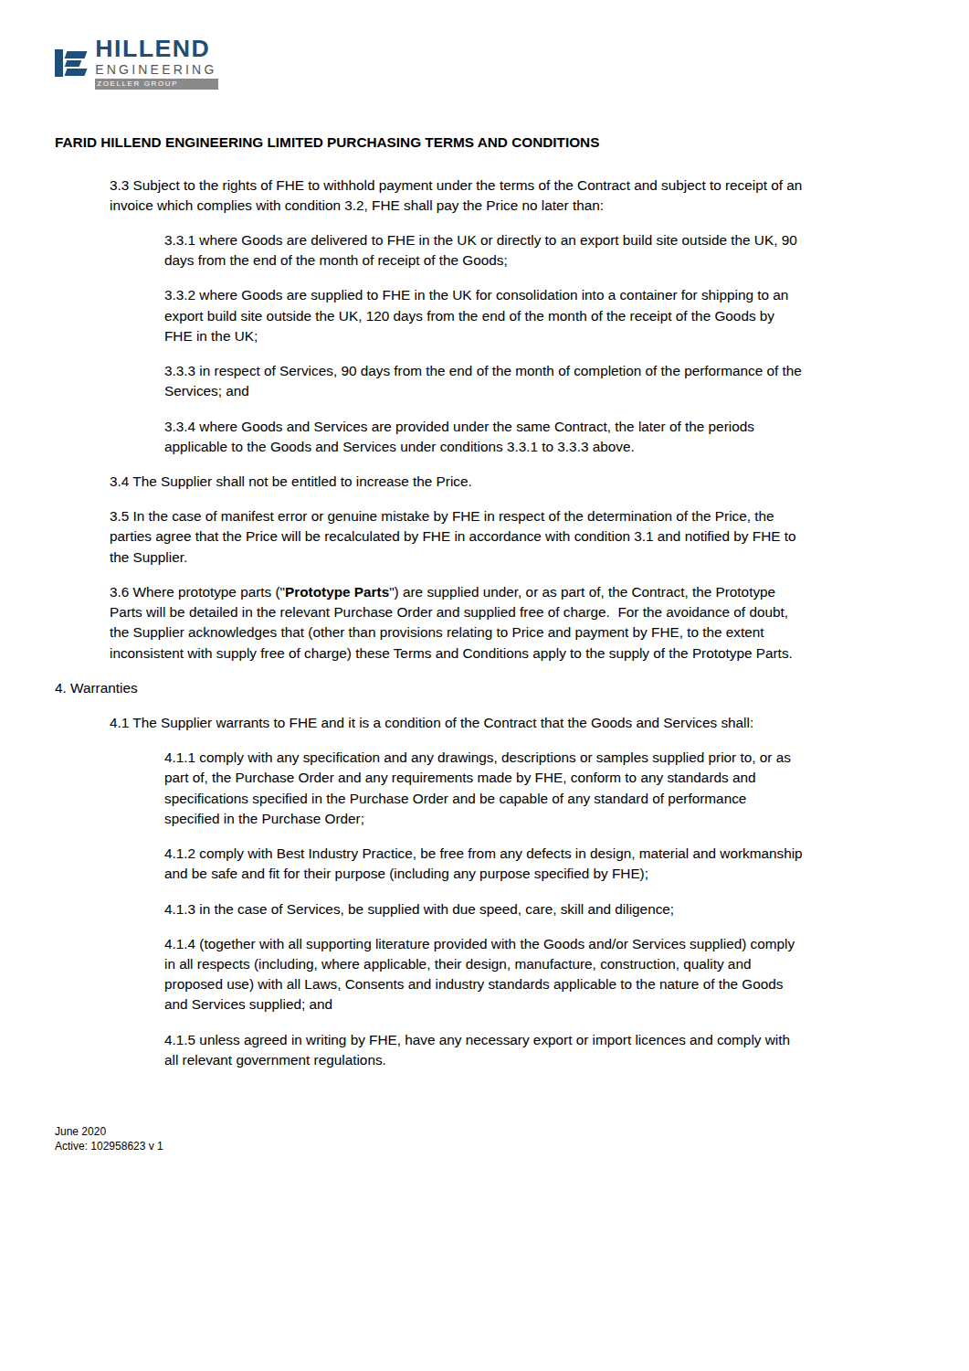HILLEND ENGINEERING ZOELLER GROUP
FARID HILLEND ENGINEERING LIMITED PURCHASING TERMS AND CONDITIONS
3.3 Subject to the rights of FHE to withhold payment under the terms of the Contract and subject to receipt of an invoice which complies with condition 3.2, FHE shall pay the Price no later than:
3.3.1 where Goods are delivered to FHE in the UK or directly to an export build site outside the UK, 90 days from the end of the month of receipt of the Goods;
3.3.2 where Goods are supplied to FHE in the UK for consolidation into a container for shipping to an export build site outside the UK, 120 days from the end of the month of the receipt of the Goods by FHE in the UK;
3.3.3 in respect of Services, 90 days from the end of the month of completion of the performance of the Services; and
3.3.4 where Goods and Services are provided under the same Contract, the later of the periods applicable to the Goods and Services under conditions 3.3.1 to 3.3.3 above.
3.4 The Supplier shall not be entitled to increase the Price.
3.5 In the case of manifest error or genuine mistake by FHE in respect of the determination of the Price, the parties agree that the Price will be recalculated by FHE in accordance with condition 3.1 and notified by FHE to the Supplier.
3.6 Where prototype parts ("Prototype Parts") are supplied under, or as part of, the Contract, the Prototype Parts will be detailed in the relevant Purchase Order and supplied free of charge. For the avoidance of doubt, the Supplier acknowledges that (other than provisions relating to Price and payment by FHE, to the extent inconsistent with supply free of charge) these Terms and Conditions apply to the supply of the Prototype Parts.
4. Warranties
4.1 The Supplier warrants to FHE and it is a condition of the Contract that the Goods and Services shall:
4.1.1 comply with any specification and any drawings, descriptions or samples supplied prior to, or as part of, the Purchase Order and any requirements made by FHE, conform to any standards and specifications specified in the Purchase Order and be capable of any standard of performance specified in the Purchase Order;
4.1.2 comply with Best Industry Practice, be free from any defects in design, material and workmanship and be safe and fit for their purpose (including any purpose specified by FHE);
4.1.3 in the case of Services, be supplied with due speed, care, skill and diligence;
4.1.4 (together with all supporting literature provided with the Goods and/or Services supplied) comply in all respects (including, where applicable, their design, manufacture, construction, quality and proposed use) with all Laws, Consents and industry standards applicable to the nature of the Goods and Services supplied; and
4.1.5 unless agreed in writing by FHE, have any necessary export or import licences and comply with all relevant government regulations.
June 2020
Active: 102958623 v 1